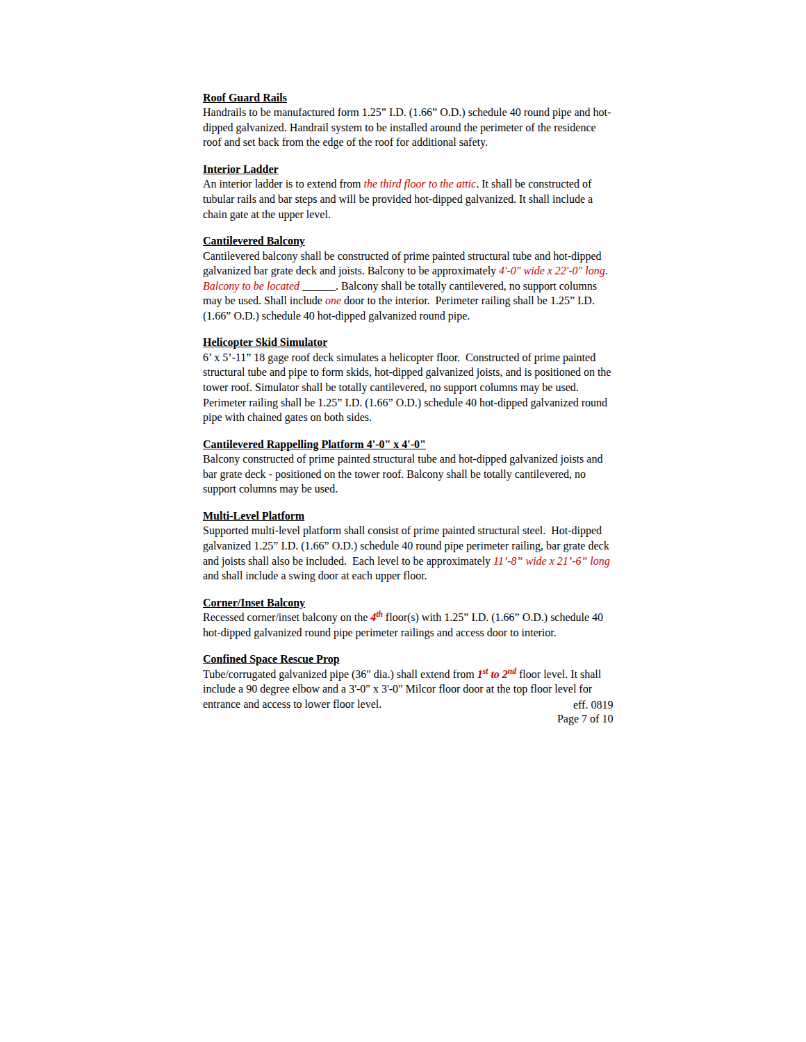Roof Guard Rails
Handrails to be manufactured form 1.25” I.D. (1.66” O.D.) schedule 40 round pipe and hot-dipped galvanized. Handrail system to be installed around the perimeter of the residence roof and set back from the edge of the roof for additional safety.
Interior Ladder
An interior ladder is to extend from the third floor to the attic. It shall be constructed of tubular rails and bar steps and will be provided hot-dipped galvanized. It shall include a chain gate at the upper level.
Cantilevered Balcony
Cantilevered balcony shall be constructed of prime painted structural tube and hot-dipped galvanized bar grate deck and joists. Balcony to be approximately 4'-0" wide x 22'-0" long. Balcony to be located ______. Balcony shall be totally cantilevered, no support columns may be used. Shall include one door to the interior. Perimeter railing shall be 1.25” I.D. (1.66” O.D.) schedule 40 hot-dipped galvanized round pipe.
Helicopter Skid Simulator
6’ x 5’-11” 18 gage roof deck simulates a helicopter floor. Constructed of prime painted structural tube and pipe to form skids, hot-dipped galvanized joists, and is positioned on the tower roof. Simulator shall be totally cantilevered, no support columns may be used. Perimeter railing shall be 1.25” I.D. (1.66” O.D.) schedule 40 hot-dipped galvanized round pipe with chained gates on both sides.
Cantilevered Rappelling Platform 4'-0" x 4'-0"
Balcony constructed of prime painted structural tube and hot-dipped galvanized joists and bar grate deck - positioned on the tower roof. Balcony shall be totally cantilevered, no support columns may be used.
Multi-Level Platform
Supported multi-level platform shall consist of prime painted structural steel. Hot-dipped galvanized 1.25” I.D. (1.66” O.D.) schedule 40 round pipe perimeter railing, bar grate deck and joists shall also be included. Each level to be approximately 11’-8” wide x 21’-6” long and shall include a swing door at each upper floor.
Corner/Inset Balcony
Recessed corner/inset balcony on the 4th floor(s) with 1.25” I.D. (1.66” O.D.) schedule 40 hot-dipped galvanized round pipe perimeter railings and access door to interior.
Confined Space Rescue Prop
Tube/corrugated galvanized pipe (36" dia.) shall extend from 1st to 2nd floor level. It shall include a 90 degree elbow and a 3'-0" x 3'-0" Milcor floor door at the top floor level for entrance and access to lower floor level.
eff. 0819
Page 7 of 10